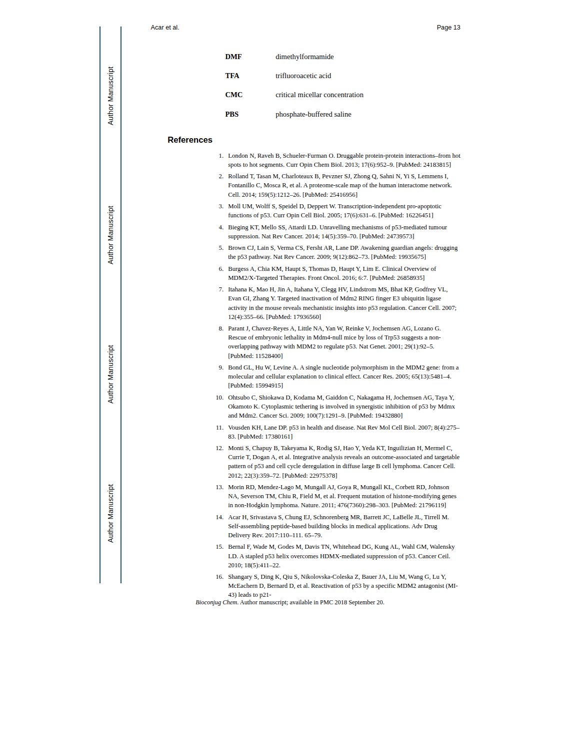Author Manuscript Author Manuscript Author Manuscript Author Manuscript
Acar et al.
Page 13
DMF
dimethylformamide
TFA
trifluoroacetic acid
CMC
critical micellar concentration
PBS
phosphate-buffered saline
References
London N, Raveh B, Schueler-Furman O. Druggable protein-protein interactions–from hot spots to hot segments. Curr Opin Chem Biol. 2013; 17(6):952–9. [PubMed: 24183815]
Rolland T, Tasan M, Charloteaux B, Pevzner SJ, Zhong Q, Sahni N, Yi S, Lemmens I, Fontanillo C, Mosca R, et al. A proteome-scale map of the human interactome network. Cell. 2014; 159(5):1212–26. [PubMed: 25416956]
Moll UM, Wolff S, Speidel D, Deppert W. Transcription-independent pro-apoptotic functions of p53. Curr Opin Cell Biol. 2005; 17(6):631–6. [PubMed: 16226451]
Bieging KT, Mello SS, Attardi LD. Unravelling mechanisms of p53-mediated tumour suppression. Nat Rev Cancer. 2014; 14(5):359–70. [PubMed: 24739573]
Brown CJ, Lain S, Verma CS, Fersht AR, Lane DP. Awakening guardian angels: drugging the p53 pathway. Nat Rev Cancer. 2009; 9(12):862–73. [PubMed: 19935675]
Burgess A, Chia KM, Haupt S, Thomas D, Haupt Y, Lim E. Clinical Overview of MDM2/X-Targeted Therapies. Front Oncol. 2016; 6:7. [PubMed: 26858935]
Itahana K, Mao H, Jin A, Itahana Y, Clegg HV, Lindstrom MS, Bhat KP, Godfrey VL, Evan GI, Zhang Y. Targeted inactivation of Mdm2 RING finger E3 ubiquitin ligase activity in the mouse reveals mechanistic insights into p53 regulation. Cancer Cell. 2007; 12(4):355–66. [PubMed: 17936560]
Parant J, Chavez-Reyes A, Little NA, Yan W, Reinke V, Jochemsen AG, Lozano G. Rescue of embryonic lethality in Mdm4-null mice by loss of Trp53 suggests a non-overlapping pathway with MDM2 to regulate p53. Nat Genet. 2001; 29(1):92–5. [PubMed: 11528400]
Bond GL, Hu W, Levine A. A single nucleotide polymorphism in the MDM2 gene: from a molecular and cellular explanation to clinical effect. Cancer Res. 2005; 65(13):5481–4. [PubMed: 15994915]
Ohtsubo C, Shiokawa D, Kodama M, Gaiddon C, Nakagama H, Jochemsen AG, Taya Y, Okamoto K. Cytoplasmic tethering is involved in synergistic inhibition of p53 by Mdmx and Mdm2. Cancer Sci. 2009; 100(7):1291–9. [PubMed: 19432880]
Vousden KH, Lane DP. p53 in health and disease. Nat Rev Mol Cell Biol. 2007; 8(4):275–83. [PubMed: 17380161]
Monti S, Chapuy B, Takeyama K, Rodig SJ, Hao Y, Yeda KT, Inguilizian H, Mermel C, Currie T, Dogan A, et al. Integrative analysis reveals an outcome-associated and targetable pattern of p53 and cell cycle deregulation in diffuse large B cell lymphoma. Cancer Cell. 2012; 22(3):359–72. [PubMed: 22975378]
Morin RD, Mendez-Lago M, Mungall AJ, Goya R, Mungall KL, Corbett RD, Johnson NA, Severson TM, Chiu R, Field M, et al. Frequent mutation of histone-modifying genes in non-Hodgkin lymphoma. Nature. 2011; 476(7360):298–303. [PubMed: 21796119]
Acar H, Srivastava S, Chung EJ, Schnorenberg MR, Barrett JC, LaBelle JL, Tirrell M. Self-assembling peptide-based building blocks in medical applications. Adv Drug Delivery Rev. 2017:110–111. 65–79.
Bernal F, Wade M, Godes M, Davis TN, Whitehead DG, Kung AL, Wahl GM, Walensky LD. A stapled p53 helix overcomes HDMX-mediated suppression of p53. Cancer Ceil. 2010; 18(5):411–22.
Shangary S, Ding K, Qiu S, Nikolovska-Coleska Z, Bauer JA, Liu M, Wang G, Lu Y, McEachern D, Bernard D, et al. Reactivation of p53 by a specific MDM2 antagonist (MI-43) leads to p21-
Bioconjug Chem. Author manuscript; available in PMC 2018 September 20.